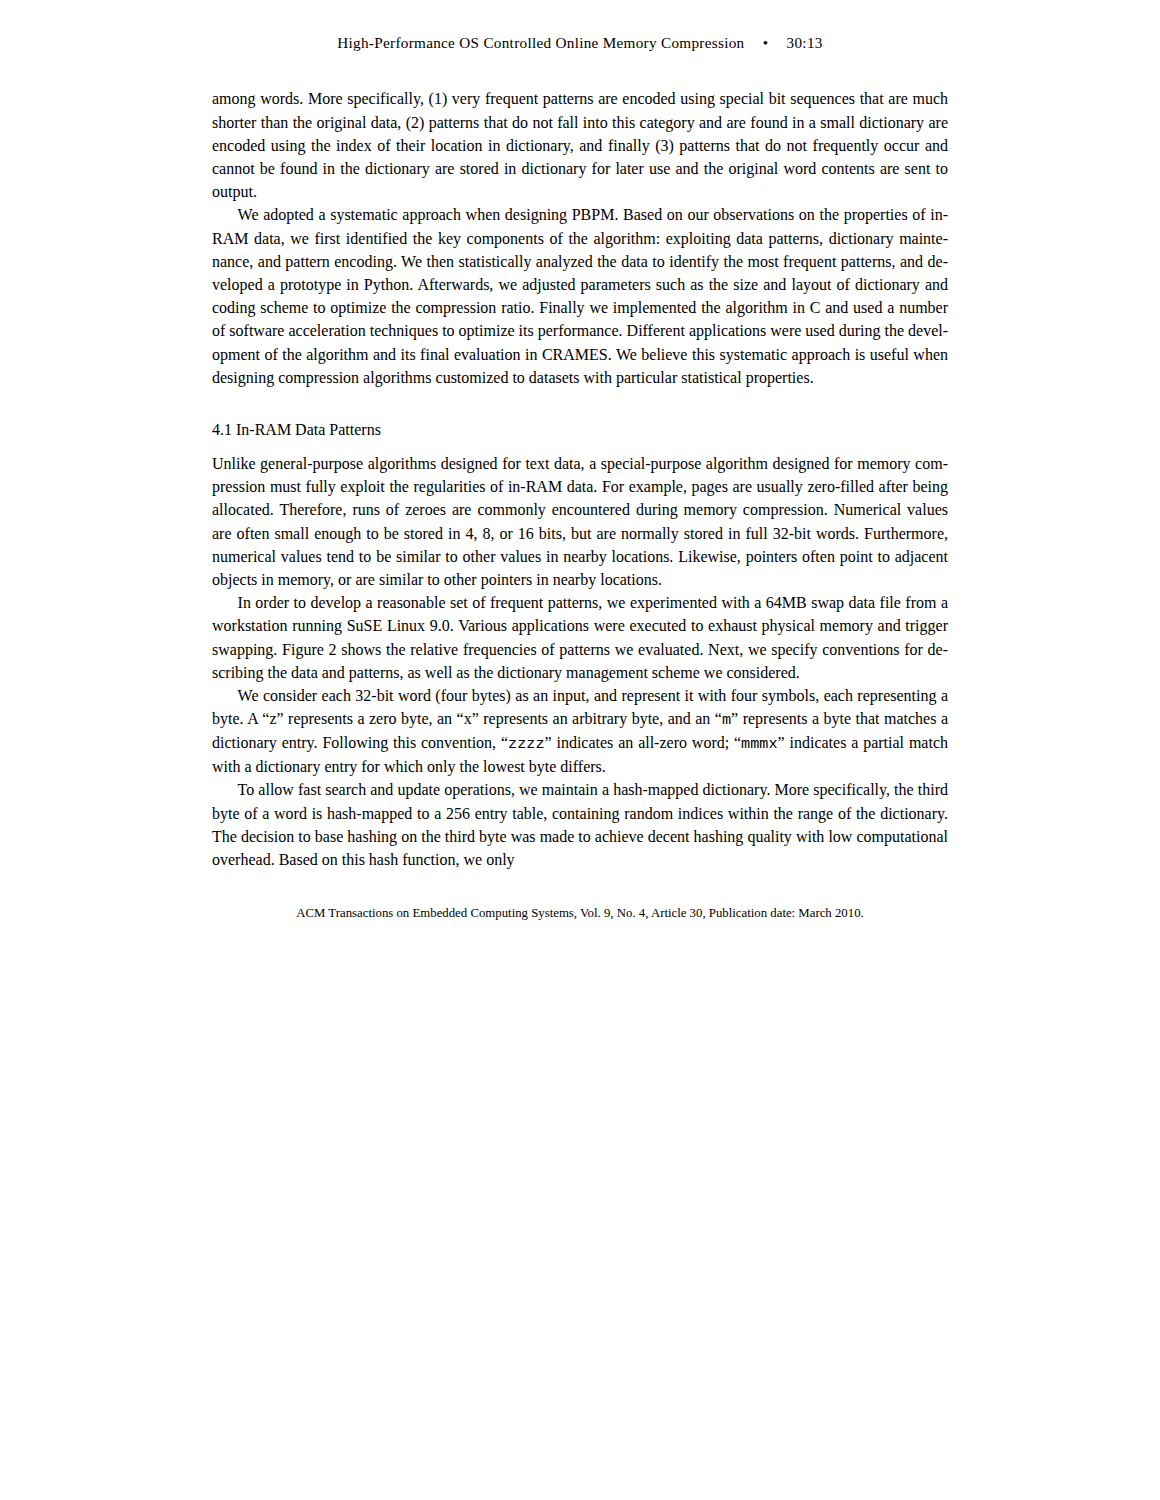High-Performance OS Controlled Online Memory Compression•30:13
among words. More specifically, (1) very frequent patterns are encoded using special bit sequences that are much shorter than the original data, (2) patterns that do not fall into this category and are found in a small dictionary are encoded using the index of their location in dictionary, and finally (3) patterns that do not frequently occur and cannot be found in the dictionary are stored in dictionary for later use and the original word contents are sent to output.
We adopted a systematic approach when designing PBPM. Based on our observations on the properties of in-RAM data, we first identified the key components of the algorithm: exploiting data patterns, dictionary maintenance, and pattern encoding. We then statistically analyzed the data to identify the most frequent patterns, and developed a prototype in Python. Afterwards, we adjusted parameters such as the size and layout of dictionary and coding scheme to optimize the compression ratio. Finally we implemented the algorithm in C and used a number of software acceleration techniques to optimize its performance. Different applications were used during the development of the algorithm and its final evaluation in CRAMES. We believe this systematic approach is useful when designing compression algorithms customized to datasets with particular statistical properties.
4.1 In-RAM Data Patterns
Unlike general-purpose algorithms designed for text data, a special-purpose algorithm designed for memory compression must fully exploit the regularities of in-RAM data. For example, pages are usually zero-filled after being allocated. Therefore, runs of zeroes are commonly encountered during memory compression. Numerical values are often small enough to be stored in 4, 8, or 16 bits, but are normally stored in full 32-bit words. Furthermore, numerical values tend to be similar to other values in nearby locations. Likewise, pointers often point to adjacent objects in memory, or are similar to other pointers in nearby locations.
In order to develop a reasonable set of frequent patterns, we experimented with a 64MB swap data file from a workstation running SuSE Linux 9.0. Various applications were executed to exhaust physical memory and trigger swapping. Figure 2 shows the relative frequencies of patterns we evaluated. Next, we specify conventions for describing the data and patterns, as well as the dictionary management scheme we considered.
We consider each 32-bit word (four bytes) as an input, and represent it with four symbols, each representing a byte. A “z” represents a zero byte, an “x” represents an arbitrary byte, and an “m” represents a byte that matches a dictionary entry. Following this convention, “zzzz” indicates an all-zero word; “mmmx” indicates a partial match with a dictionary entry for which only the lowest byte differs.
To allow fast search and update operations, we maintain a hash-mapped dictionary. More specifically, the third byte of a word is hash-mapped to a 256 entry table, containing random indices within the range of the dictionary. The decision to base hashing on the third byte was made to achieve decent hashing quality with low computational overhead. Based on this hash function, we only
ACM Transactions on Embedded Computing Systems, Vol. 9, No. 4, Article 30, Publication date: March 2010.